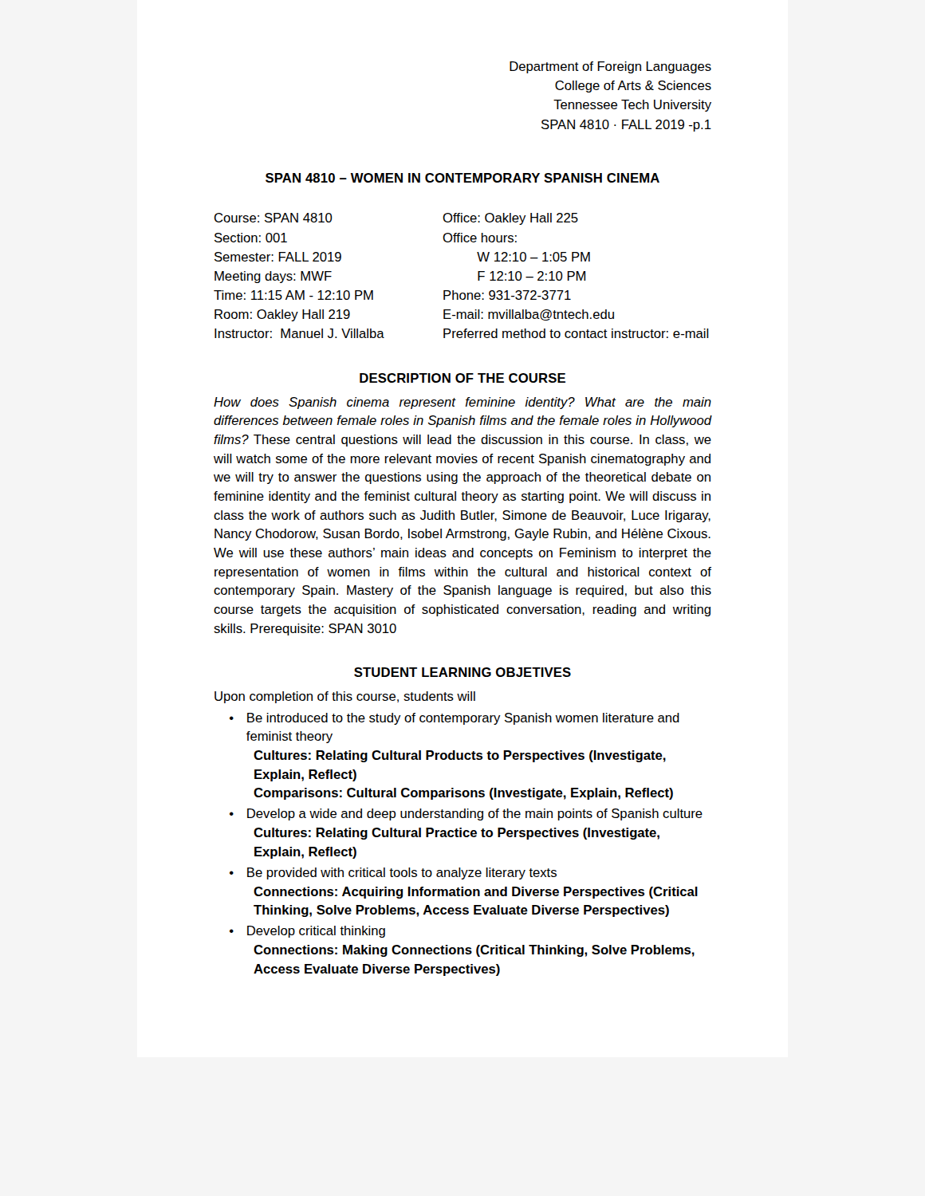Department of Foreign Languages
College of Arts & Sciences
Tennessee Tech University
SPAN 4810 · FALL 2019 -p.1
SPAN 4810 – WOMEN IN CONTEMPORARY SPANISH CINEMA
| Course: SPAN 4810 | Office: Oakley Hall 225 |
| Section: 001 | Office hours: |
| Semester: FALL 2019 | W 12:10 – 1:05 PM |
| Meeting days: MWF | F 12:10 – 2:10 PM |
| Time: 11:15 AM - 12:10 PM | Phone: 931-372-3771 |
| Room: Oakley Hall 219 | E-mail: mvillalba@tntech.edu |
| Instructor: Manuel J. Villalba | Preferred method to contact instructor: e-mail |
DESCRIPTION OF THE COURSE
How does Spanish cinema represent feminine identity? What are the main differences between female roles in Spanish films and the female roles in Hollywood films? These central questions will lead the discussion in this course. In class, we will watch some of the more relevant movies of recent Spanish cinematography and we will try to answer the questions using the approach of the theoretical debate on feminine identity and the feminist cultural theory as starting point. We will discuss in class the work of authors such as Judith Butler, Simone de Beauvoir, Luce Irigaray, Nancy Chodorow, Susan Bordo, Isobel Armstrong, Gayle Rubin, and Hélène Cixous. We will use these authors’ main ideas and concepts on Feminism to interpret the representation of women in films within the cultural and historical context of contemporary Spain. Mastery of the Spanish language is required, but also this course targets the acquisition of sophisticated conversation, reading and writing skills. Prerequisite: SPAN 3010
STUDENT LEARNING OBJETIVES
Upon completion of this course, students will
Be introduced to the study of contemporary Spanish women literature and feminist theory Cultures: Relating Cultural Products to Perspectives (Investigate, Explain, Reflect) Comparisons: Cultural Comparisons (Investigate, Explain, Reflect)
Develop a wide and deep understanding of the main points of Spanish culture Cultures: Relating Cultural Practice to Perspectives (Investigate, Explain, Reflect)
Be provided with critical tools to analyze literary texts Connections: Acquiring Information and Diverse Perspectives (Critical Thinking, Solve Problems, Access Evaluate Diverse Perspectives)
Develop critical thinking Connections: Making Connections (Critical Thinking, Solve Problems, Access Evaluate Diverse Perspectives)